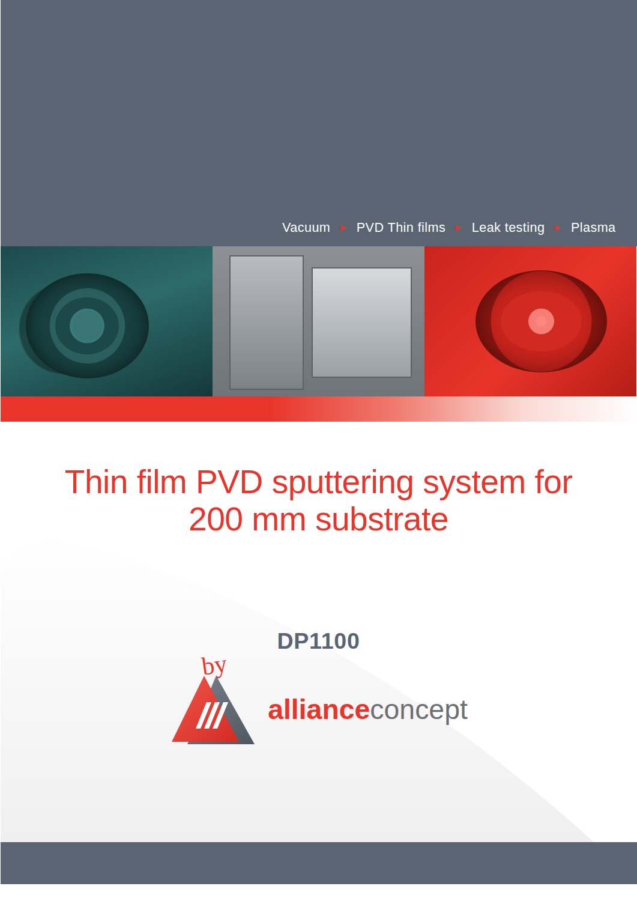Vacuum ► PVD Thin films ► Leak testing ► Plasma
Thin film PVD sputtering system for
200 mm substrate
DP1100
by
alliance concept